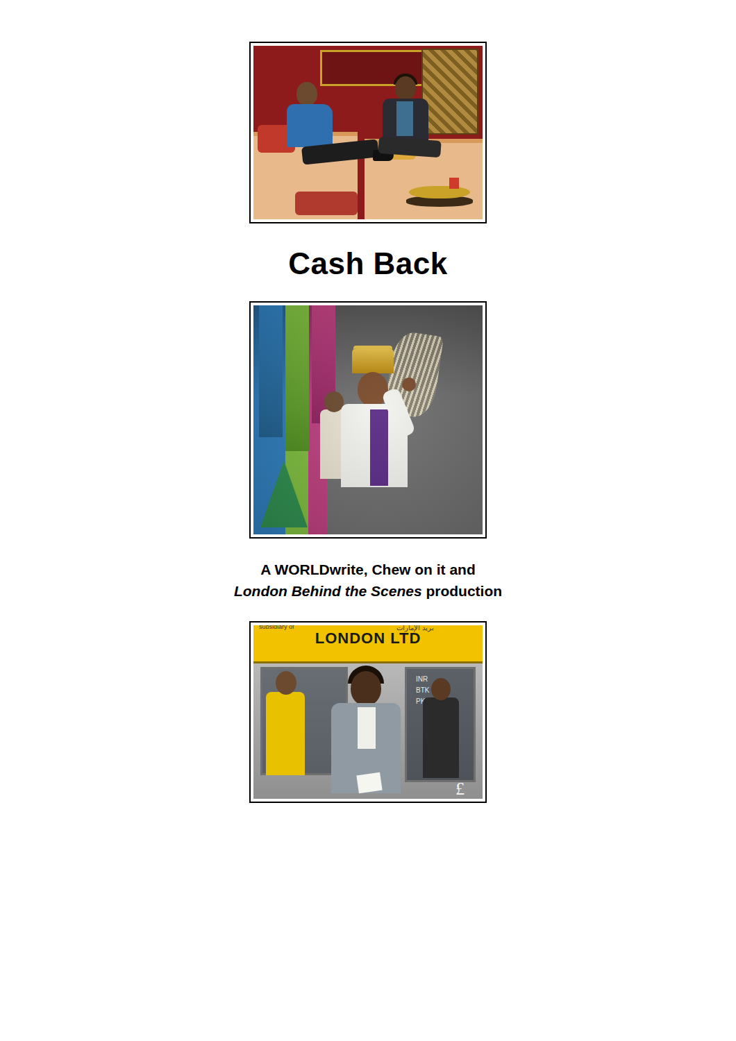Cash Back
A WORLDwrite, Chew on it and
London Behind the Scenes production
INR
BTK
PKR
£
subsidiary of
بريد الإمارات
LONDON LTD